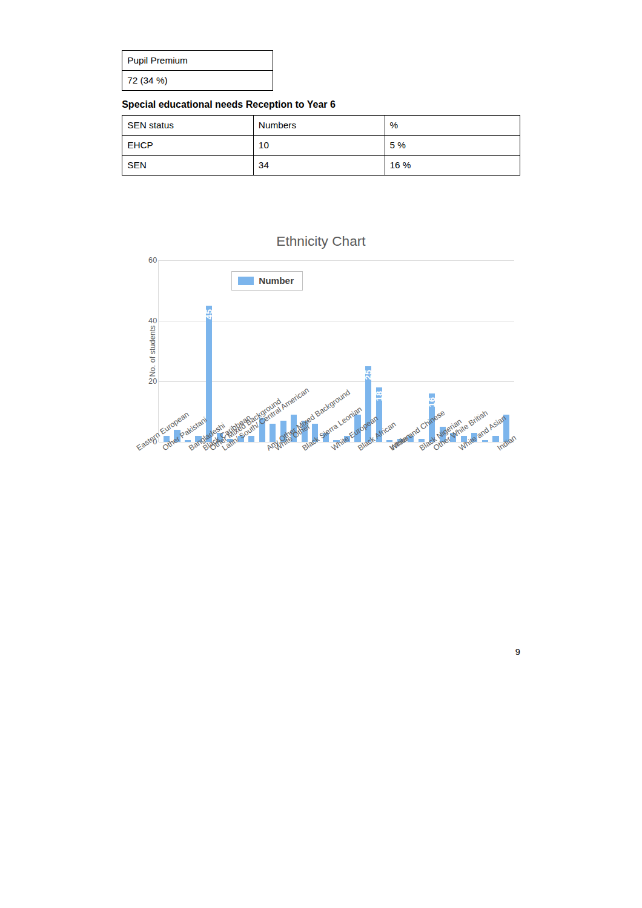| Pupil Premium |
| 72 (34 %) |
Special educational needs Reception to Year 6
| SEN status | Numbers | % |
| EHCP | 10 | 5 % |
| SEN | 34 | 16 % |
Ethnicity Chart
No. of students
60 40 20 0
Number
45
25
18
16
Eastern European
Other Pakistani
Bangladeshi
Black Caribbean
Other Mixed Background
Latin/ South/ Central American
White Other
Any Other Mixed Background
Black Sierra Leonian
White European
Black African
Iranian
White and Chinese
Black Nigerian
Other White British
White and Asian
Indian
9